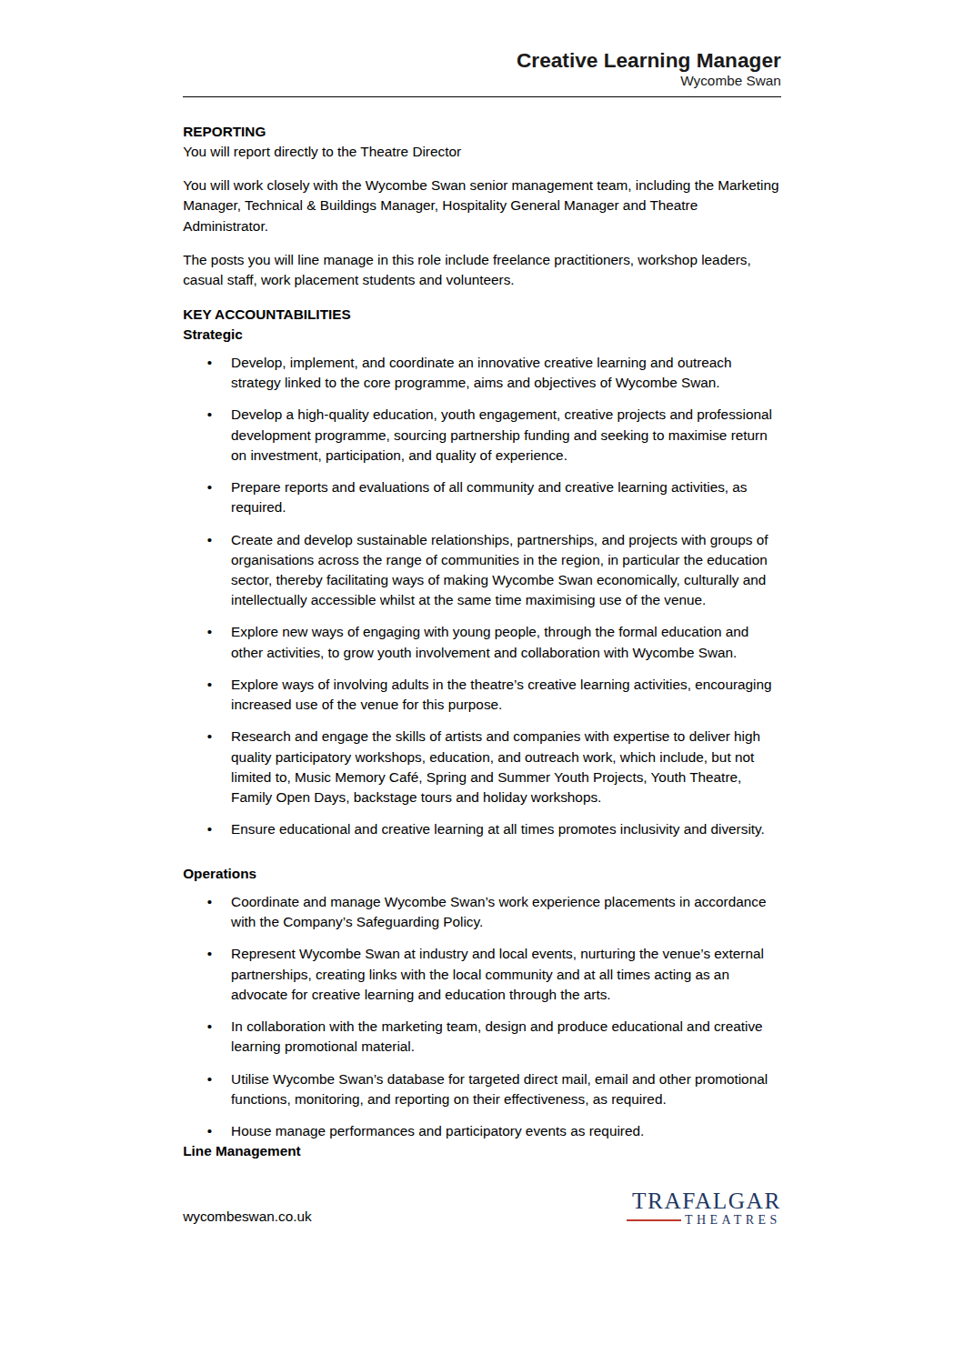Creative Learning Manager
Wycombe Swan
REPORTING
You will report directly to the Theatre Director
You will work closely with the Wycombe Swan senior management team, including the Marketing Manager, Technical & Buildings Manager, Hospitality General Manager and Theatre Administrator.
The posts you will line manage in this role include freelance practitioners, workshop leaders, casual staff, work placement students and volunteers.
KEY ACCOUNTABILITIES
Strategic
Develop, implement, and coordinate an innovative creative learning and outreach strategy linked to the core programme, aims and objectives of Wycombe Swan.
Develop a high-quality education, youth engagement, creative projects and professional development programme, sourcing partnership funding and seeking to maximise return on investment, participation, and quality of experience.
Prepare reports and evaluations of all community and creative learning activities, as required.
Create and develop sustainable relationships, partnerships, and projects with groups of organisations across the range of communities in the region, in particular the education sector, thereby facilitating ways of making Wycombe Swan economically, culturally and intellectually accessible whilst at the same time maximising use of the venue.
Explore new ways of engaging with young people, through the formal education and other activities, to grow youth involvement and collaboration with Wycombe Swan.
Explore ways of involving adults in the theatre’s creative learning activities, encouraging increased use of the venue for this purpose.
Research and engage the skills of artists and companies with expertise to deliver high quality participatory workshops, education, and outreach work, which include, but not limited to, Music Memory Café, Spring and Summer Youth Projects, Youth Theatre, Family Open Days, backstage tours and holiday workshops.
Ensure educational and creative learning at all times promotes inclusivity and diversity.
Operations
Coordinate and manage Wycombe Swan’s work experience placements in accordance with the Company’s Safeguarding Policy.
Represent Wycombe Swan at industry and local events, nurturing the venue’s external partnerships, creating links with the local community and at all times acting as an advocate for creative learning and education through the arts.
In collaboration with the marketing team, design and produce educational and creative learning promotional material.
Utilise Wycombe Swan’s database for targeted direct mail, email and other promotional functions, monitoring, and reporting on their effectiveness, as required.
House manage performances and participatory events as required.
Line Management
wycombeswan.co.uk
TRAFALGAR
THEATRES